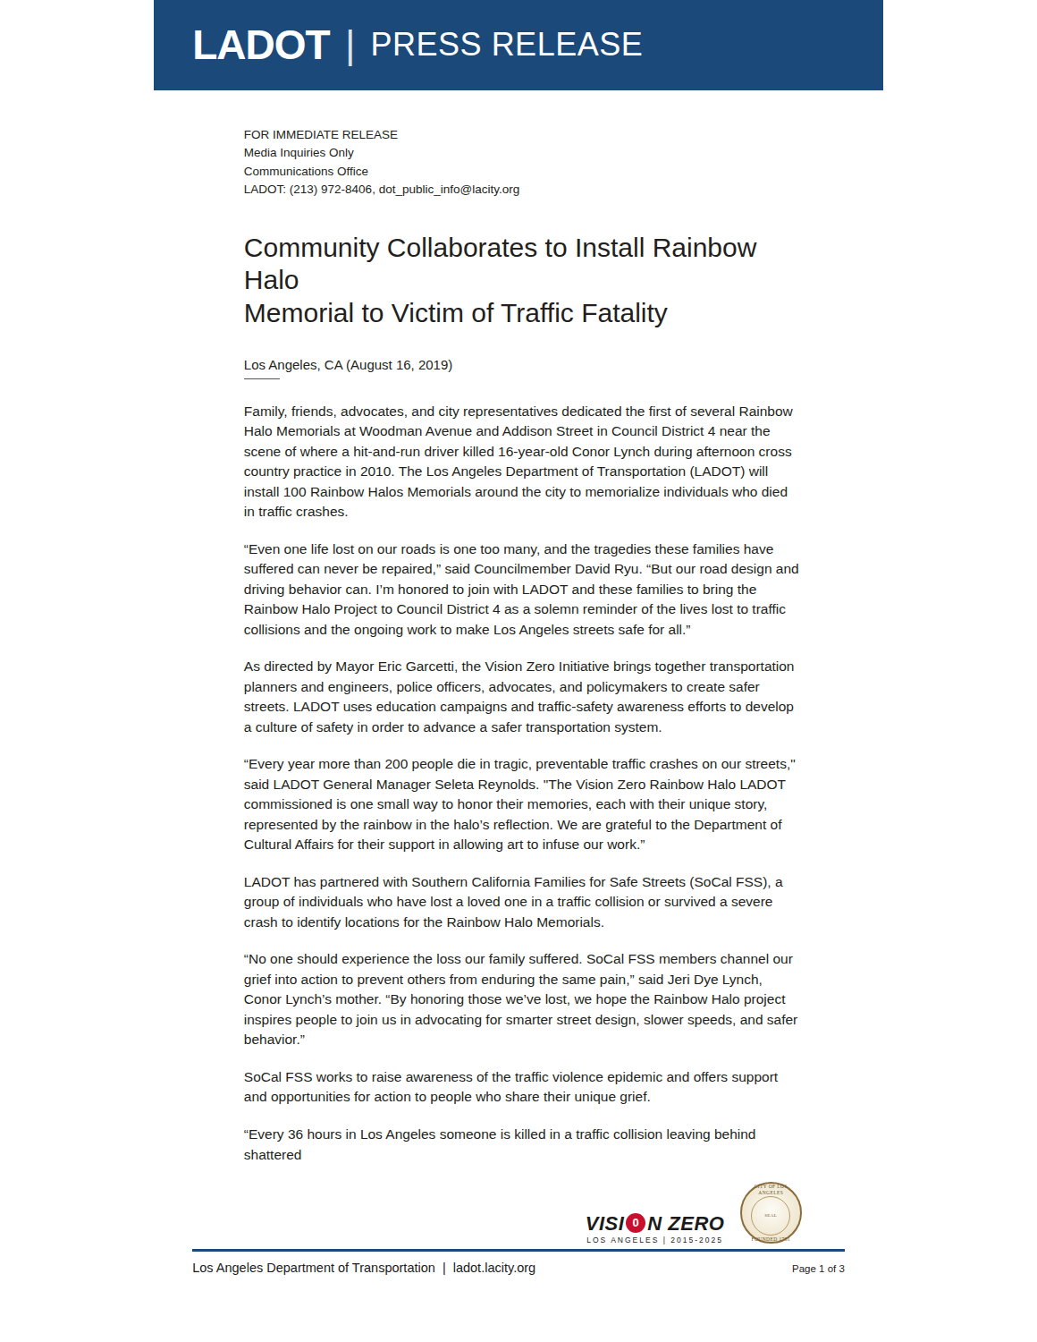LADOT | PRESS RELEASE
FOR IMMEDIATE RELEASE
Media Inquiries Only
Communications Office
LADOT: (213) 972-8406, dot_public_info@lacity.org
Community Collaborates to Install Rainbow Halo
Memorial to Victim of Traffic Fatality
Los Angeles, CA (August 16, 2019)
Family, friends, advocates, and city representatives dedicated the first of several Rainbow Halo Memorials at Woodman Avenue and Addison Street in Council District 4 near the scene of where a hit-and-run driver killed 16-year-old Conor Lynch during afternoon cross country practice in 2010. The Los Angeles Department of Transportation (LADOT) will install 100 Rainbow Halos Memorials around the city to memorialize individuals who died in traffic crashes.
“Even one life lost on our roads is one too many, and the tragedies these families have suffered can never be repaired,” said Councilmember David Ryu. “But our road design and driving behavior can. I’m honored to join with LADOT and these families to bring the Rainbow Halo Project to Council District 4 as a solemn reminder of the lives lost to traffic collisions and the ongoing work to make Los Angeles streets safe for all.”
As directed by Mayor Eric Garcetti, the Vision Zero Initiative brings together transportation planners and engineers, police officers, advocates, and policymakers to create safer streets. LADOT uses education campaigns and traffic-safety awareness efforts to develop a culture of safety in order to advance a safer transportation system.
“Every year more than 200 people die in tragic, preventable traffic crashes on our streets," said LADOT General Manager Seleta Reynolds. "The Vision Zero Rainbow Halo LADOT commissioned is one small way to honor their memories, each with their unique story, represented by the rainbow in the halo’s reflection. We are grateful to the Department of Cultural Affairs for their support in allowing art to infuse our work.”
LADOT has partnered with Southern California Families for Safe Streets (SoCal FSS), a group of individuals who have lost a loved one in a traffic collision or survived a severe crash to identify locations for the Rainbow Halo Memorials.
“No one should experience the loss our family suffered. SoCal FSS members channel our grief into action to prevent others from enduring the same pain,” said Jeri Dye Lynch, Conor Lynch’s mother. “By honoring those we’ve lost, we hope the Rainbow Halo project inspires people to join us in advocating for smarter street design, slower speeds, and safer behavior.”
SoCal FSS works to raise awareness of the traffic violence epidemic and offers support and opportunities for action to people who share their unique grief.
“Every 36 hours in Los Angeles someone is killed in a traffic collision leaving behind shattered
VISI0 N ZERO
LOS ANGELES | 2015-2025
CITY OF LOS ANGELES
SEAL
FOUNDED 1781
Los Angeles Department of Transportation | ladot.lacity.org
Page 1 of 3